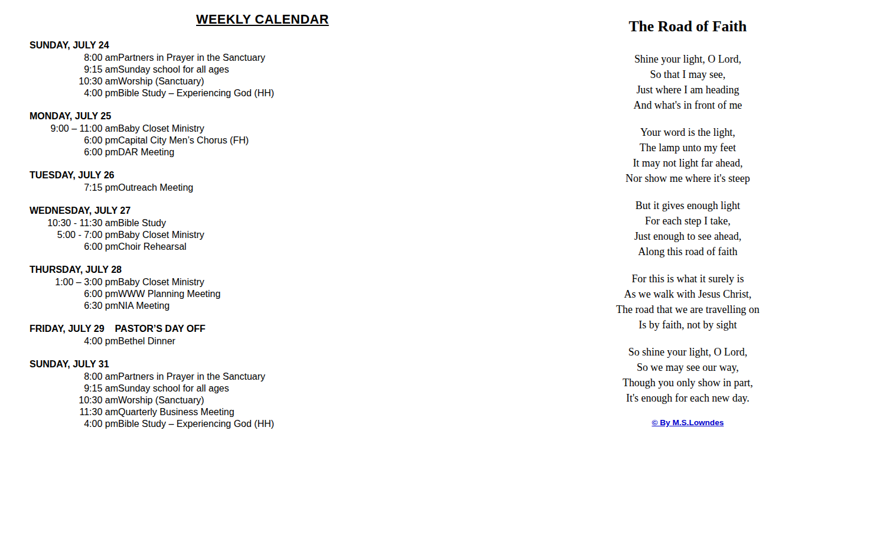WEEKLY CALENDAR
SUNDAY, JULY 24
| 8:00 am | Partners in Prayer in the Sanctuary |
| 9:15 am | Sunday school for all ages |
| 10:30 am | Worship (Sanctuary) |
| 4:00 pm | Bible Study – Experiencing God (HH) |
MONDAY, JULY 25
| 9:00 – 11:00 am | Baby Closet Ministry |
| 6:00 pm | Capital City Men’s Chorus (FH) |
| 6:00 pm | DAR Meeting |
TUESDAY, JULY 26
| 7:15 pm | Outreach Meeting |
WEDNESDAY, JULY 27
| 10:30 - 11:30 am | Bible Study |
| 5:00 - 7:00 pm | Baby Closet Ministry |
| 6:00 pm | Choir Rehearsal |
THURSDAY, JULY 28
| 1:00 – 3:00 pm | Baby Closet Ministry |
| 6:00 pm | WWW Planning Meeting |
| 6:30 pm | NIA Meeting |
FRIDAY, JULY 29
PASTOR’S DAY OFF
| 4:00 pm | Bethel Dinner |
SUNDAY, JULY 31
| 8:00 am | Partners in Prayer in the Sanctuary |
| 9:15 am | Sunday school for all ages |
| 10:30 am | Worship (Sanctuary) |
| 11:30 am | Quarterly Business Meeting |
| 4:00 pm | Bible Study – Experiencing God (HH) |
The Road of Faith
Shine your light, O Lord,
So that I may see,
Just where I am heading
And what's in front of me
Your word is the light,
The lamp unto my feet
It may not light far ahead,
Nor show me where it's steep
But it gives enough light
For each step I take,
Just enough to see ahead,
Along this road of faith
For this is what it surely is
As we walk with Jesus Christ,
The road that we are travelling on
Is by faith, not by sight
So shine your light, O Lord,
So we may see our way,
Though you only show in part,
It's enough for each new day.
© By M.S.Lowndes